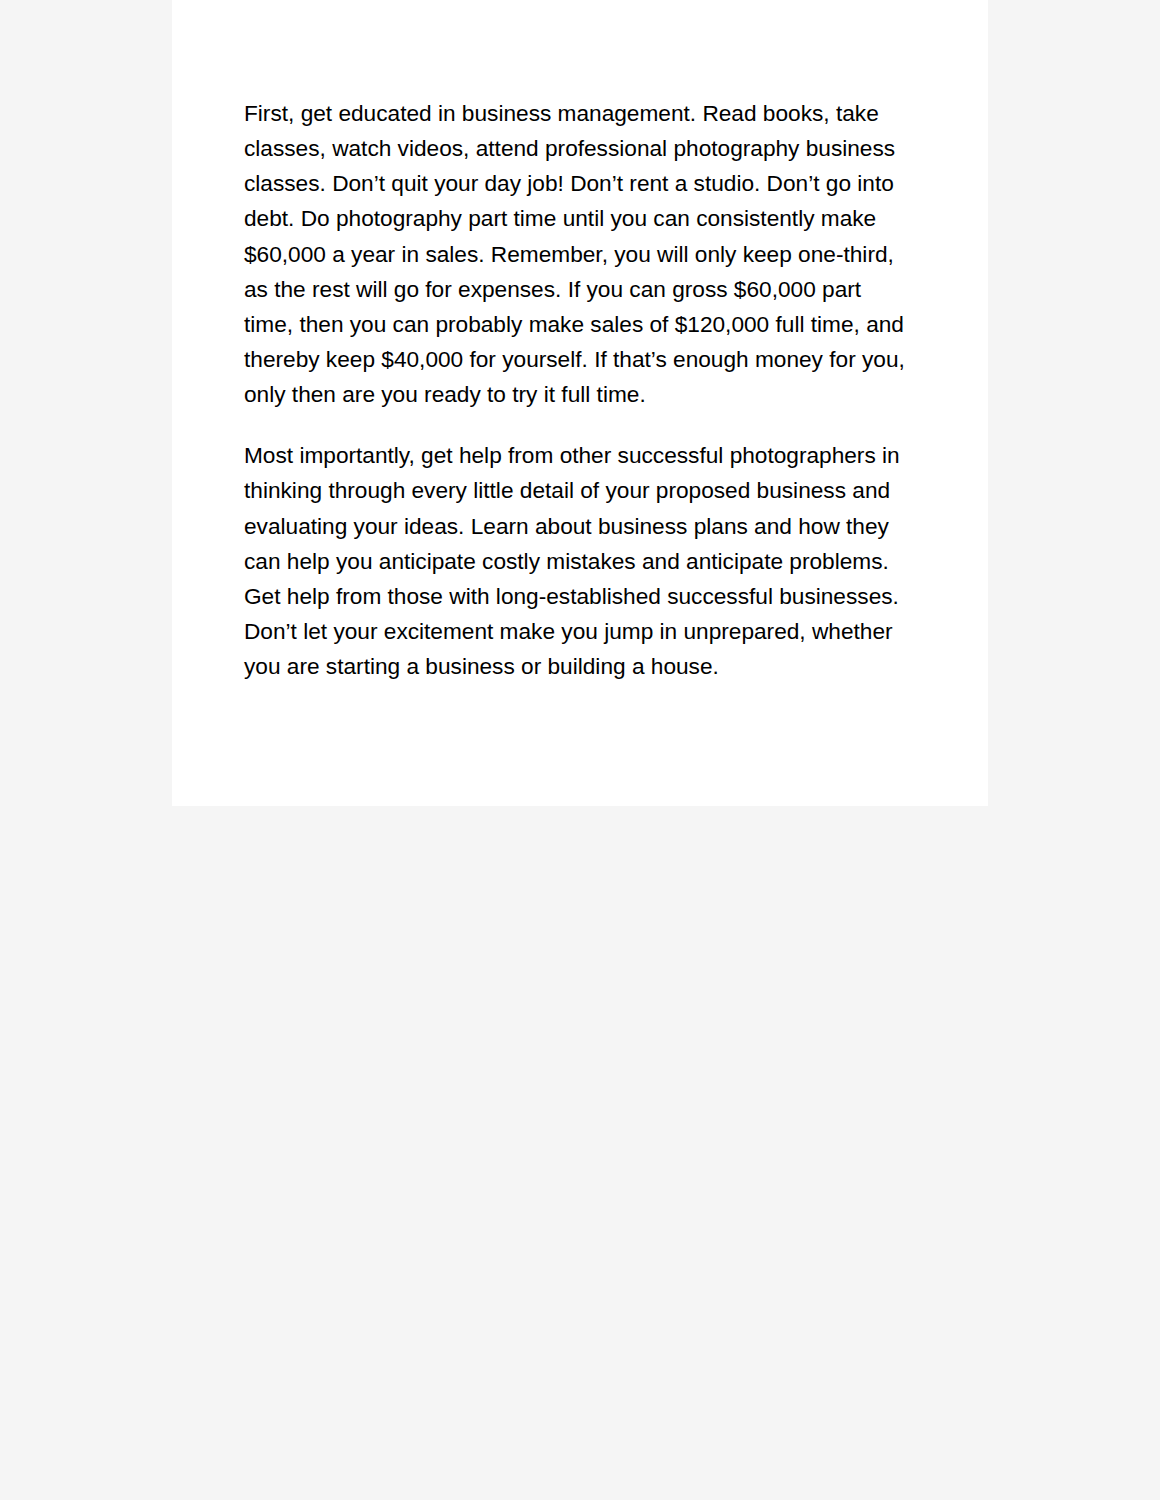First, get educated in business management. Read books, take classes, watch videos, attend professional photography business classes. Don’t quit your day job! Don’t rent a studio. Don’t go into debt. Do photography part time until you can consistently make $60,000 a year in sales. Remember, you will only keep one-third, as the rest will go for expenses. If you can gross $60,000 part time, then you can probably make sales of $120,000 full time, and thereby keep $40,000 for yourself. If that’s enough money for you, only then are you ready to try it full time.
Most importantly, get help from other successful photographers in thinking through every little detail of your proposed business and evaluating your ideas. Learn about business plans and how they can help you anticipate costly mistakes and anticipate problems. Get help from those with long-established successful businesses. Don’t let your excitement make you jump in unprepared, whether you are starting a business or building a house.